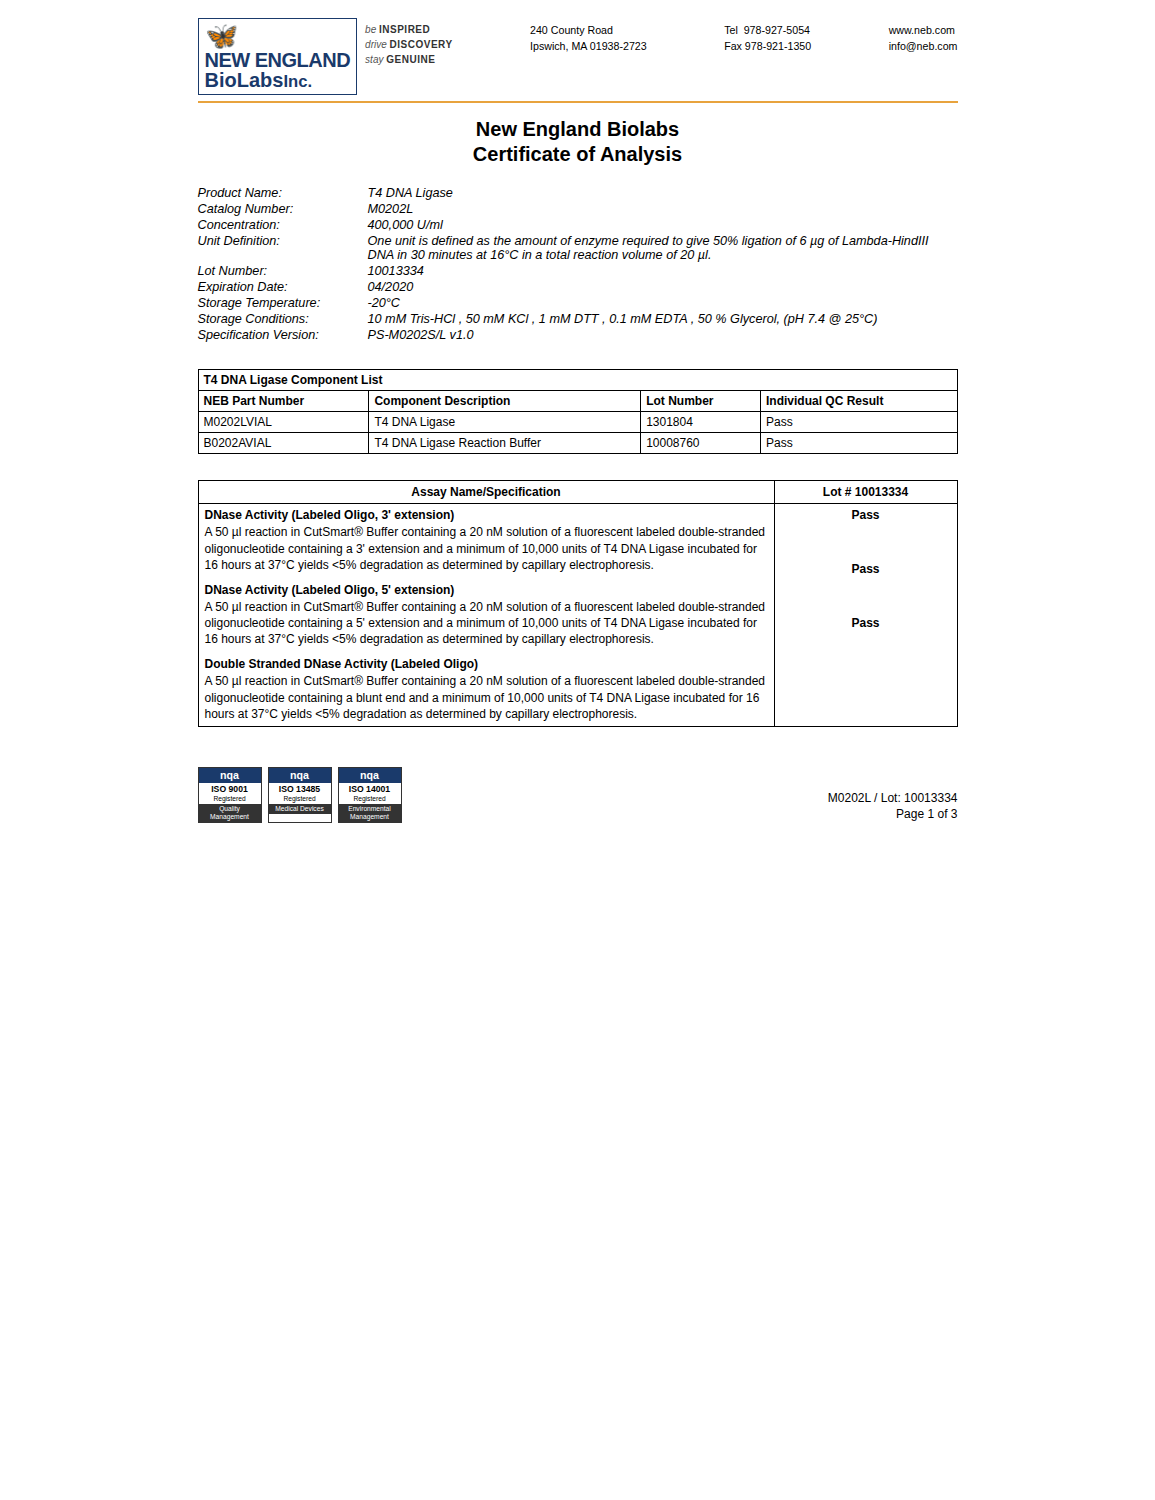🦋
NEW ENGLAND
BioLabsInc.
be INSPIRED
drive DISCOVERY
stay GENUINE
240 County Road
Ipswich, MA 01938-2723
Tel 978-927-5054
Fax 978-921-1350
www.neb.com
info@neb.com
New England Biolabs Certificate of Analysis
| Product Name: | T4 DNA Ligase |
| Catalog Number: | M0202L |
| Concentration: | 400,000 U/ml |
| Unit Definition: | One unit is defined as the amount of enzyme required to give 50% ligation of 6 µg of Lambda-HindIII DNA in 30 minutes at 16°C in a total reaction volume of 20 µl. |
| Lot Number: | 10013334 |
| Expiration Date: | 04/2020 |
| Storage Temperature: | -20°C |
| Storage Conditions: | 10 mM Tris-HCl , 50 mM KCl , 1 mM DTT , 0.1 mM EDTA , 50 % Glycerol, (pH 7.4 @ 25°C) |
| Specification Version: | PS-M0202S/L v1.0 |
| T4 DNA Ligase Component List |
| NEB Part Number | Component Description | Lot Number | Individual QC Result |
| M0202LVIAL | T4 DNA Ligase | 1301804 | Pass |
| B0202AVIAL | T4 DNA Ligase Reaction Buffer | 10008760 | Pass |
| Assay Name/Specification | Lot # 10013334 |
| --- | --- |
| DNase Activity (Labeled Oligo, 3' extension) A 50 µl reaction in CutSmart® Buffer containing a 20 nM solution of a fluorescent labeled double-stranded oligonucleotide containing a 3' extension and a minimum of 10,000 units of T4 DNA Ligase incubated for 16 hours at 37°C yields <5% degradation as determined by capillary electrophoresis. DNase Activity (Labeled Oligo, 5' extension) A 50 µl reaction in CutSmart® Buffer containing a 20 nM solution of a fluorescent labeled double-stranded oligonucleotide containing a 5' extension and a minimum of 10,000 units of T4 DNA Ligase incubated for 16 hours at 37°C yields <5% degradation as determined by capillary electrophoresis. Double Stranded DNase Activity (Labeled Oligo) A 50 µl reaction in CutSmart® Buffer containing a 20 nM solution of a fluorescent labeled double-stranded oligonucleotide containing a blunt end and a minimum of 10,000 units of T4 DNA Ligase incubated for 16 hours at 37°C yields <5% degradation as determined by capillary electrophoresis. | Pass Pass Pass |
nqa
ISO 9001
Registered
Quality
Management
nqa
ISO 13485
Registered
Medical Devices
nqa
ISO 14001
Registered
Environmental
Management
M0202L / Lot: 10013334
Page 1 of 3